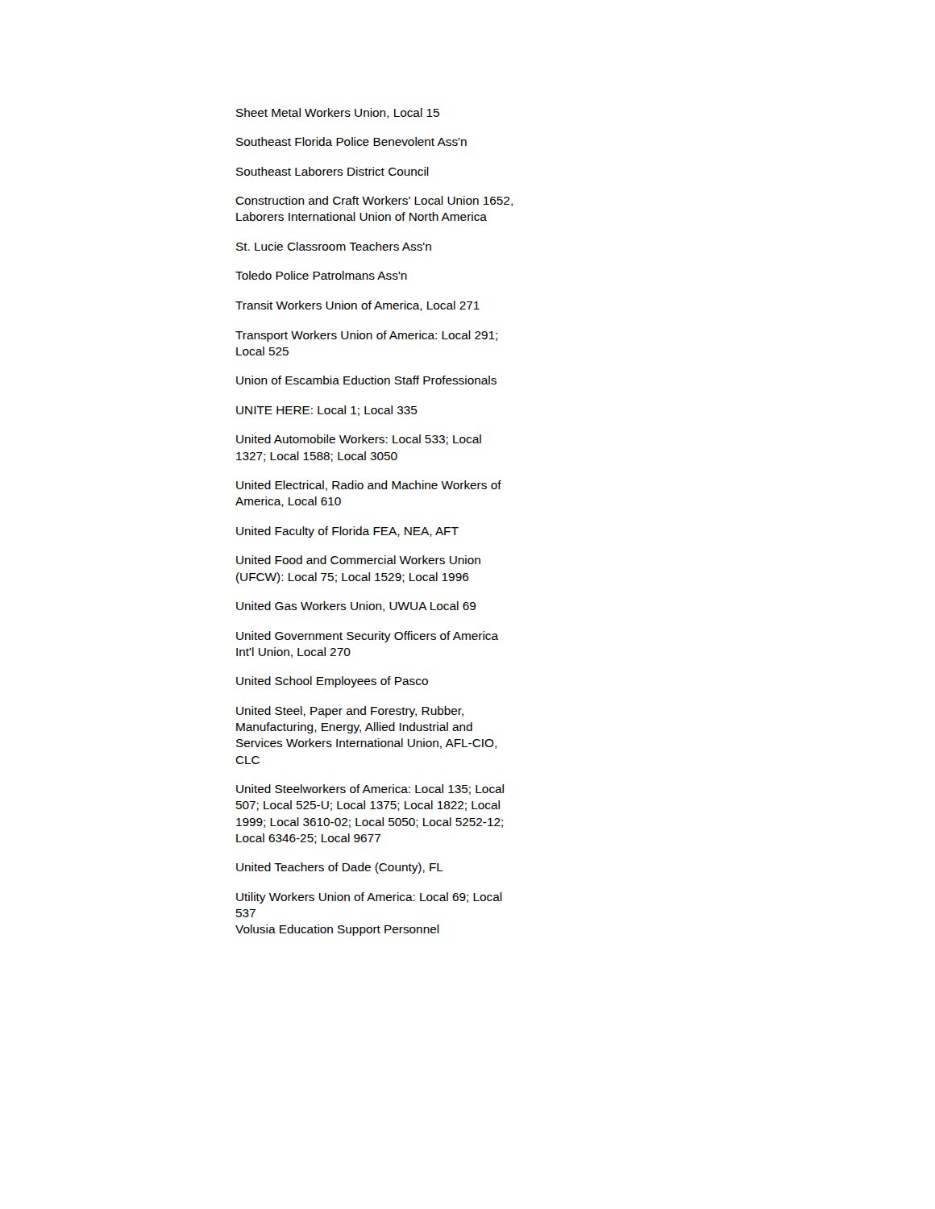Sheet Metal Workers Union, Local 15
Southeast Florida Police Benevolent Ass'n
Southeast Laborers District Council
Construction and Craft Workers' Local Union 1652, Laborers International Union of North America
St. Lucie Classroom Teachers Ass'n
Toledo Police Patrolmans Ass'n
Transit Workers Union of America, Local 271
Transport Workers Union of America: Local 291; Local 525
Union of Escambia Eduction Staff Professionals
UNITE HERE: Local 1; Local 335
United Automobile Workers: Local 533; Local 1327; Local 1588; Local 3050
United Electrical, Radio and Machine Workers of America, Local 610
United Faculty of Florida FEA, NEA, AFT
United Food and Commercial Workers Union (UFCW): Local 75; Local 1529; Local 1996
United Gas Workers Union, UWUA Local 69
United Government Security Officers of America Int'l Union, Local 270
United School Employees of Pasco
United Steel, Paper and Forestry, Rubber, Manufacturing, Energy, Allied Industrial and Services Workers International Union, AFL-CIO, CLC
United Steelworkers of America: Local 135; Local 507; Local 525-U; Local 1375; Local 1822; Local 1999; Local 3610-02; Local 5050; Local 5252-12; Local 6346-25; Local 9677
United Teachers of Dade (County), FL
Utility Workers Union of America: Local 69; Local 537
Volusia Education Support Personnel